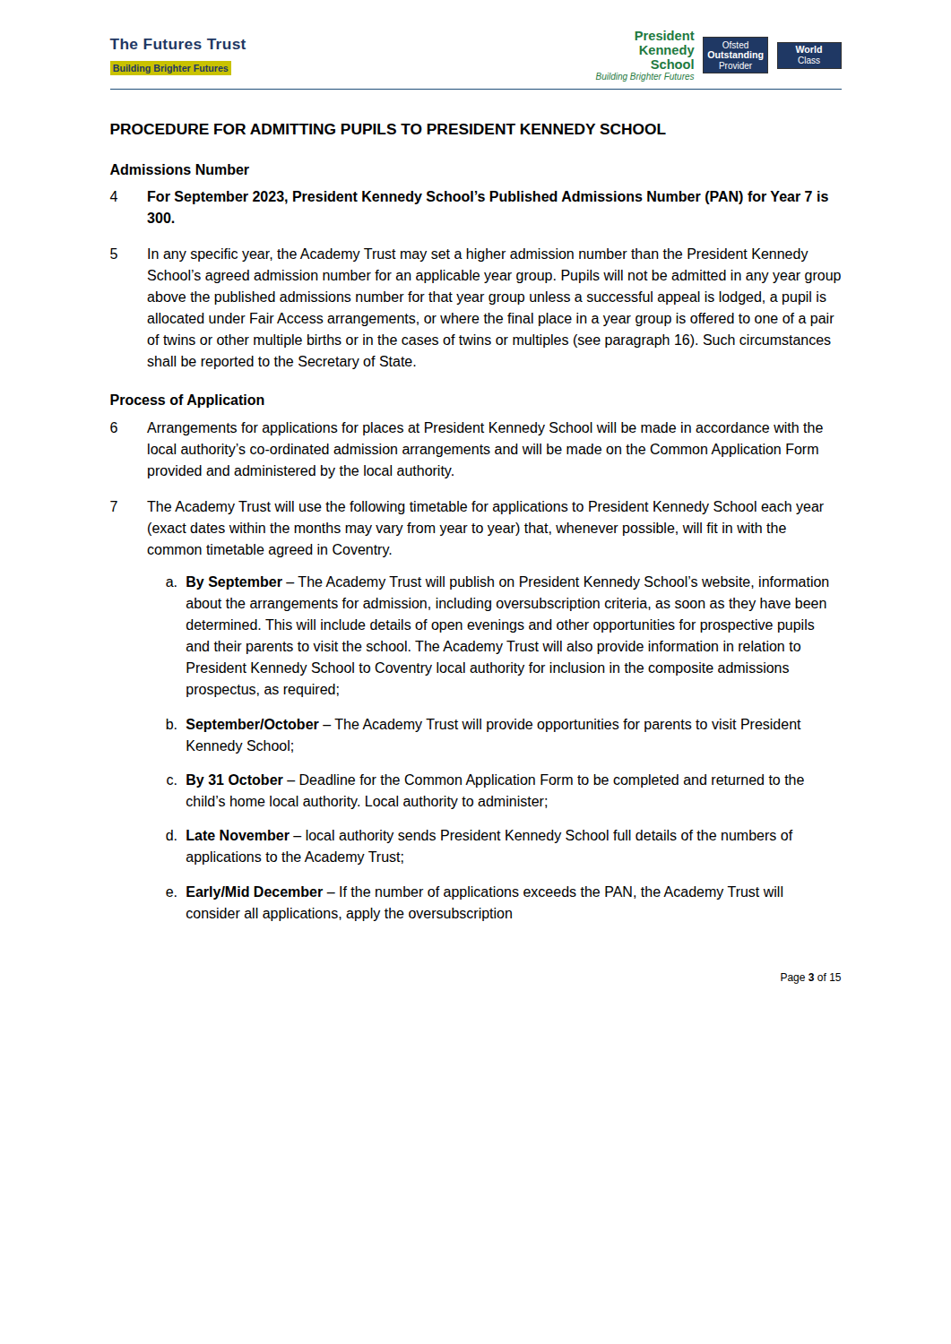The Futures Trust
Building Brighter Futures
President
Kennedy
School
Building Brighter Futures
Ofsted
Outstanding Provider
World Class
Procedure for Admitting Pupils to President Kennedy School
Admissions Number
4 For September 2023, President Kennedy School’s Published Admissions Number (PAN) for Year 7 is 300.
5 In any specific year, the Academy Trust may set a higher admission number than the President Kennedy School’s agreed admission number for an applicable year group. Pupils will not be admitted in any year group above the published admissions number for that year group unless a successful appeal is lodged, a pupil is allocated under Fair Access arrangements, or where the final place in a year group is offered to one of a pair of twins or other multiple births or in the cases of twins or multiples (see paragraph 16). Such circumstances shall be reported to the Secretary of State.
Process of Application
6 Arrangements for applications for places at President Kennedy School will be made in accordance with the local authority’s co-ordinated admission arrangements and will be made on the Common Application Form provided and administered by the local authority.
7 The Academy Trust will use the following timetable for applications to President Kennedy School each year (exact dates within the months may vary from year to year) that, whenever possible, will fit in with the common timetable agreed in Coventry.
By September – The Academy Trust will publish on President Kennedy School’s website, information about the arrangements for admission, including oversubscription criteria, as soon as they have been determined. This will include details of open evenings and other opportunities for prospective pupils and their parents to visit the school. The Academy Trust will also provide information in relation to President Kennedy School to Coventry local authority for inclusion in the composite admissions prospectus, as required;
September/October – The Academy Trust will provide opportunities for parents to visit President Kennedy School;
By 31 October – Deadline for the Common Application Form to be completed and returned to the child’s home local authority. Local authority to administer;
Late November – local authority sends President Kennedy School full details of the numbers of applications to the Academy Trust;
Early/Mid December – If the number of applications exceeds the PAN, the Academy Trust will consider all applications, apply the oversubscription
Page 3 of 15